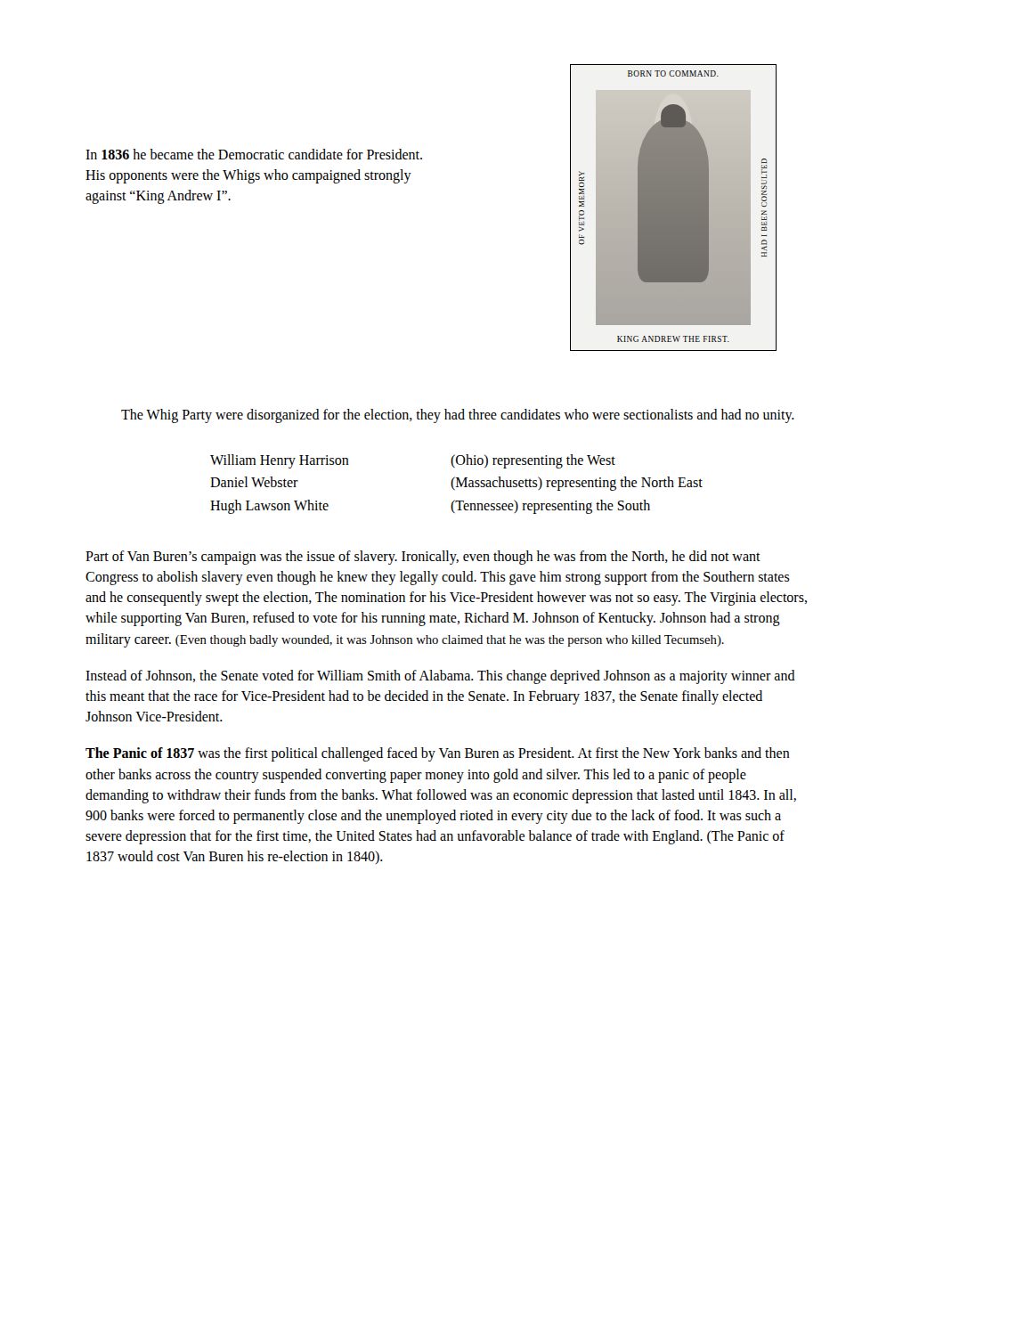In 1836 he became the Democratic candidate for President. His opponents were the Whigs who campaigned strongly against “King Andrew I”.
BORN TO COMMAND.
OF VETO MEMORY
HAD I BEEN CONSULTED
KING ANDREW THE FIRST.
The Whig Party were disorganized for the election, they had three candidates who were sectionalists and had no unity.
| William Henry Harrison | (Ohio) representing the West |
| Daniel Webster | (Massachusetts) representing the North East |
| Hugh Lawson White | (Tennessee) representing the South |
Part of Van Buren’s campaign was the issue of slavery. Ironically, even though he was from the North, he did not want Congress to abolish slavery even though he knew they legally could. This gave him strong support from the Southern states and he consequently swept the election, The nomination for his Vice-President however was not so easy. The Virginia electors, while supporting Van Buren, refused to vote for his running mate, Richard M. Johnson of Kentucky. Johnson had a strong military career. (Even though badly wounded, it was Johnson who claimed that he was the person who killed Tecumseh).
Instead of Johnson, the Senate voted for William Smith of Alabama. This change deprived Johnson as a majority winner and this meant that the race for Vice-President had to be decided in the Senate. In February 1837, the Senate finally elected Johnson Vice-President.
The Panic of 1837 was the first political challenged faced by Van Buren as President. At first the New York banks and then other banks across the country suspended converting paper money into gold and silver. This led to a panic of people demanding to withdraw their funds from the banks. What followed was an economic depression that lasted until 1843. In all, 900 banks were forced to permanently close and the unemployed rioted in every city due to the lack of food. It was such a severe depression that for the first time, the United States had an unfavorable balance of trade with England. (The Panic of 1837 would cost Van Buren his re-election in 1840).